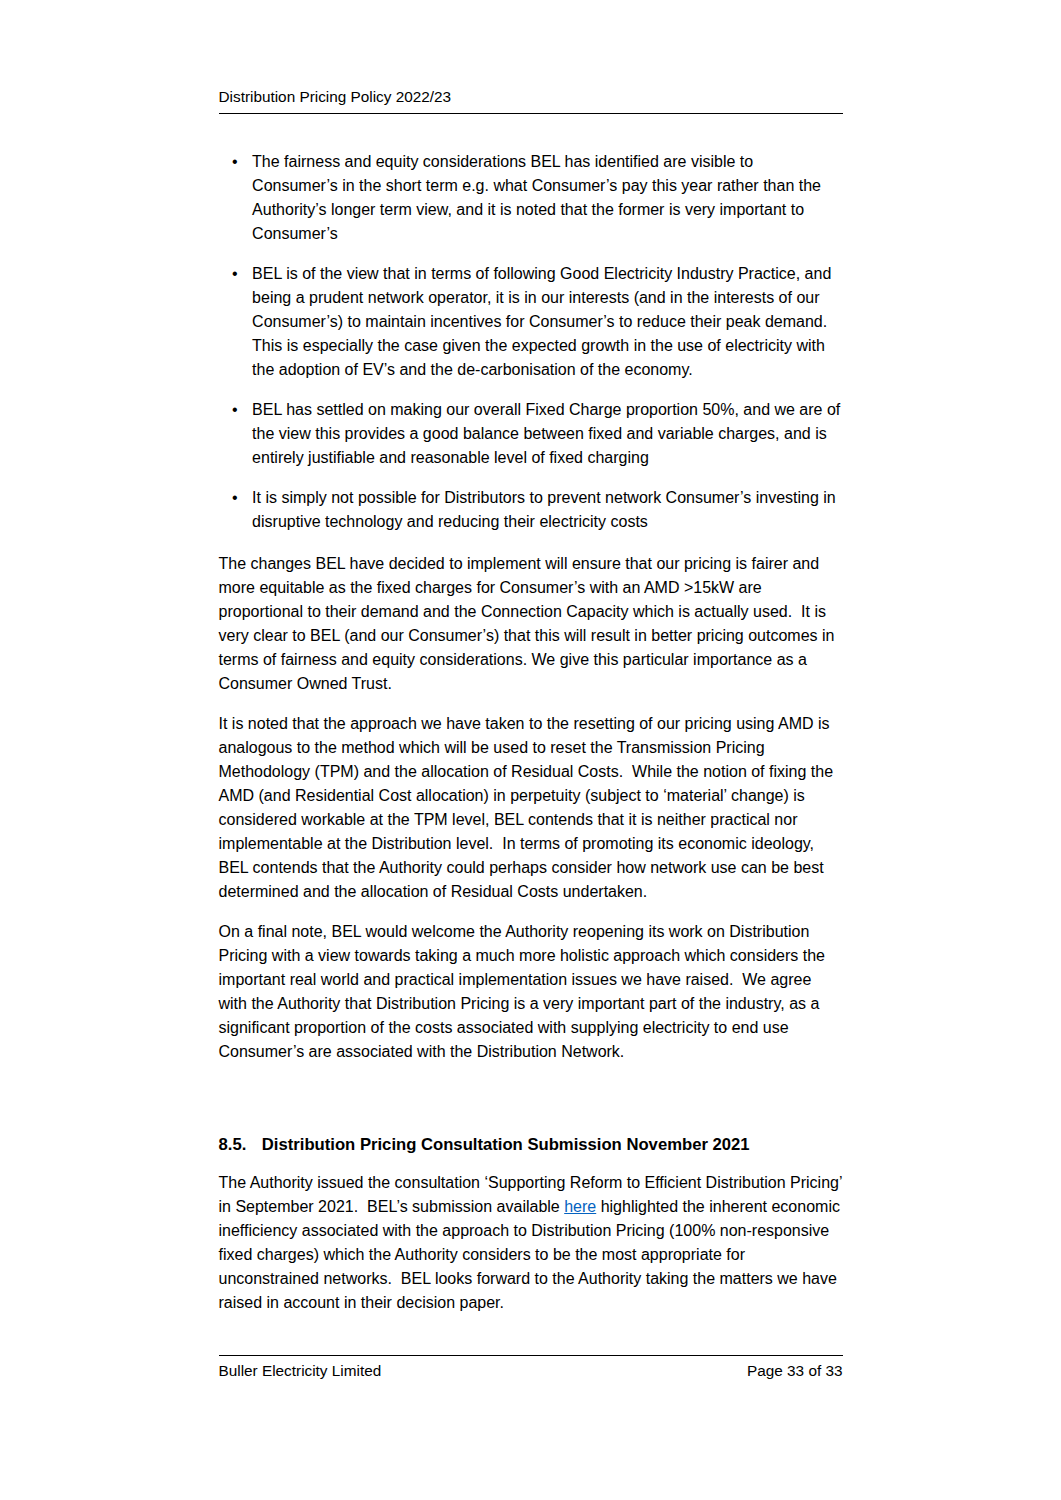Distribution Pricing Policy 2022/23
The fairness and equity considerations BEL has identified are visible to Consumer’s in the short term e.g. what Consumer’s pay this year rather than the Authority’s longer term view, and it is noted that the former is very important to Consumer’s
BEL is of the view that in terms of following Good Electricity Industry Practice, and being a prudent network operator, it is in our interests (and in the interests of our Consumer’s) to maintain incentives for Consumer’s to reduce their peak demand. This is especially the case given the expected growth in the use of electricity with the adoption of EV’s and the de-carbonisation of the economy.
BEL has settled on making our overall Fixed Charge proportion 50%, and we are of the view this provides a good balance between fixed and variable charges, and is entirely justifiable and reasonable level of fixed charging
It is simply not possible for Distributors to prevent network Consumer’s investing in disruptive technology and reducing their electricity costs
The changes BEL have decided to implement will ensure that our pricing is fairer and more equitable as the fixed charges for Consumer’s with an AMD >15kW are proportional to their demand and the Connection Capacity which is actually used. It is very clear to BEL (and our Consumer’s) that this will result in better pricing outcomes in terms of fairness and equity considerations. We give this particular importance as a Consumer Owned Trust.
It is noted that the approach we have taken to the resetting of our pricing using AMD is analogous to the method which will be used to reset the Transmission Pricing Methodology (TPM) and the allocation of Residual Costs. While the notion of fixing the AMD (and Residential Cost allocation) in perpetuity (subject to ‘material’ change) is considered workable at the TPM level, BEL contends that it is neither practical nor implementable at the Distribution level. In terms of promoting its economic ideology, BEL contends that the Authority could perhaps consider how network use can be best determined and the allocation of Residual Costs undertaken.
On a final note, BEL would welcome the Authority reopening its work on Distribution Pricing with a view towards taking a much more holistic approach which considers the important real world and practical implementation issues we have raised. We agree with the Authority that Distribution Pricing is a very important part of the industry, as a significant proportion of the costs associated with supplying electricity to end use Consumer’s are associated with the Distribution Network.
8.5. Distribution Pricing Consultation Submission November 2021
The Authority issued the consultation ‘Supporting Reform to Efficient Distribution Pricing’ in September 2021. BEL’s submission available here highlighted the inherent economic inefficiency associated with the approach to Distribution Pricing (100% non-responsive fixed charges) which the Authority considers to be the most appropriate for unconstrained networks. BEL looks forward to the Authority taking the matters we have raised in account in their decision paper.
Buller Electricity Limited Page 33 of 33